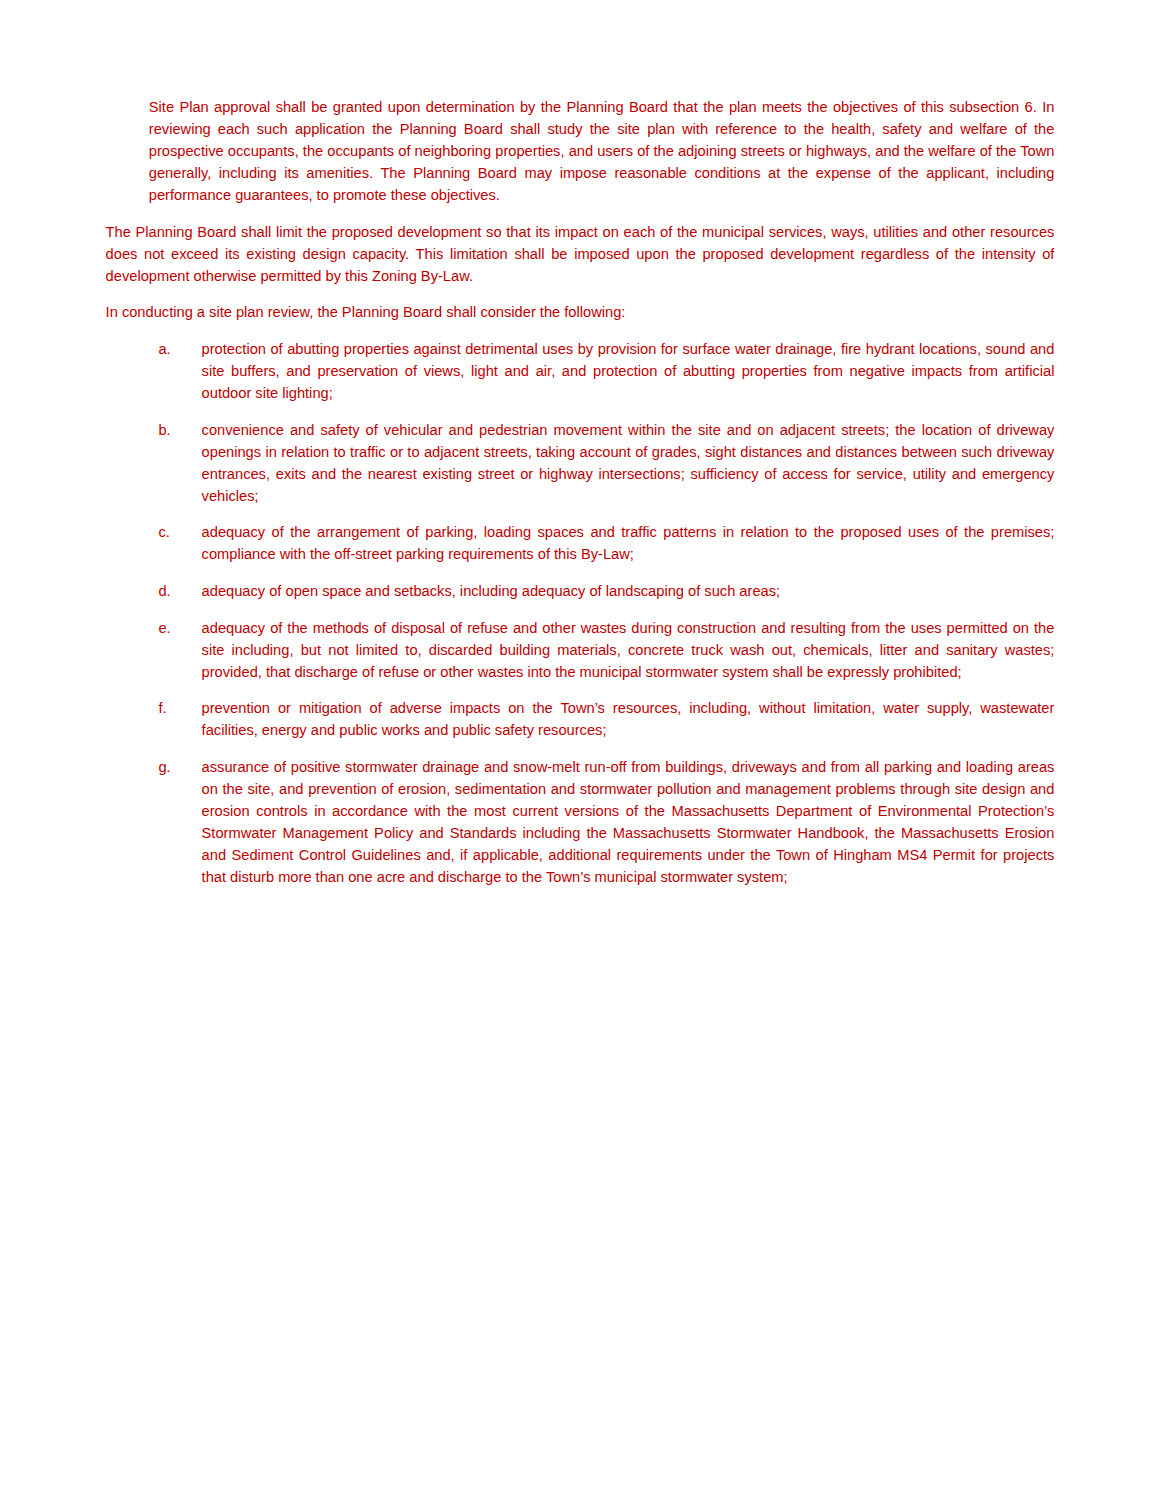Site Plan approval shall be granted upon determination by the Planning Board that the plan meets the objectives of this subsection 6. In reviewing each such application the Planning Board shall study the site plan with reference to the health, safety and welfare of the prospective occupants, the occupants of neighboring properties, and users of the adjoining streets or highways, and the welfare of the Town generally, including its amenities. The Planning Board may impose reasonable conditions at the expense of the applicant, including performance guarantees, to promote these objectives.
The Planning Board shall limit the proposed development so that its impact on each of the municipal services, ways, utilities and other resources does not exceed its existing design capacity. This limitation shall be imposed upon the proposed development regardless of the intensity of development otherwise permitted by this Zoning By-Law.
In conducting a site plan review, the Planning Board shall consider the following:
a. protection of abutting properties against detrimental uses by provision for surface water drainage, fire hydrant locations, sound and site buffers, and preservation of views, light and air, and protection of abutting properties from negative impacts from artificial outdoor site lighting;
b. convenience and safety of vehicular and pedestrian movement within the site and on adjacent streets; the location of driveway openings in relation to traffic or to adjacent streets, taking account of grades, sight distances and distances between such driveway entrances, exits and the nearest existing street or highway intersections; sufficiency of access for service, utility and emergency vehicles;
c. adequacy of the arrangement of parking, loading spaces and traffic patterns in relation to the proposed uses of the premises; compliance with the off-street parking requirements of this By-Law;
d. adequacy of open space and setbacks, including adequacy of landscaping of such areas;
e. adequacy of the methods of disposal of refuse and other wastes during construction and resulting from the uses permitted on the site including, but not limited to, discarded building materials, concrete truck wash out, chemicals, litter and sanitary wastes; provided, that discharge of refuse or other wastes into the municipal stormwater system shall be expressly prohibited;
f. prevention or mitigation of adverse impacts on the Town’s resources, including, without limitation, water supply, wastewater facilities, energy and public works and public safety resources;
g. assurance of positive stormwater drainage and snow-melt run-off from buildings, driveways and from all parking and loading areas on the site, and prevention of erosion, sedimentation and stormwater pollution and management problems through site design and erosion controls in accordance with the most current versions of the Massachusetts Department of Environmental Protection’s Stormwater Management Policy and Standards including the Massachusetts Stormwater Handbook, the Massachusetts Erosion and Sediment Control Guidelines and, if applicable, additional requirements under the Town of Hingham MS4 Permit for projects that disturb more than one acre and discharge to the Town’s municipal stormwater system;